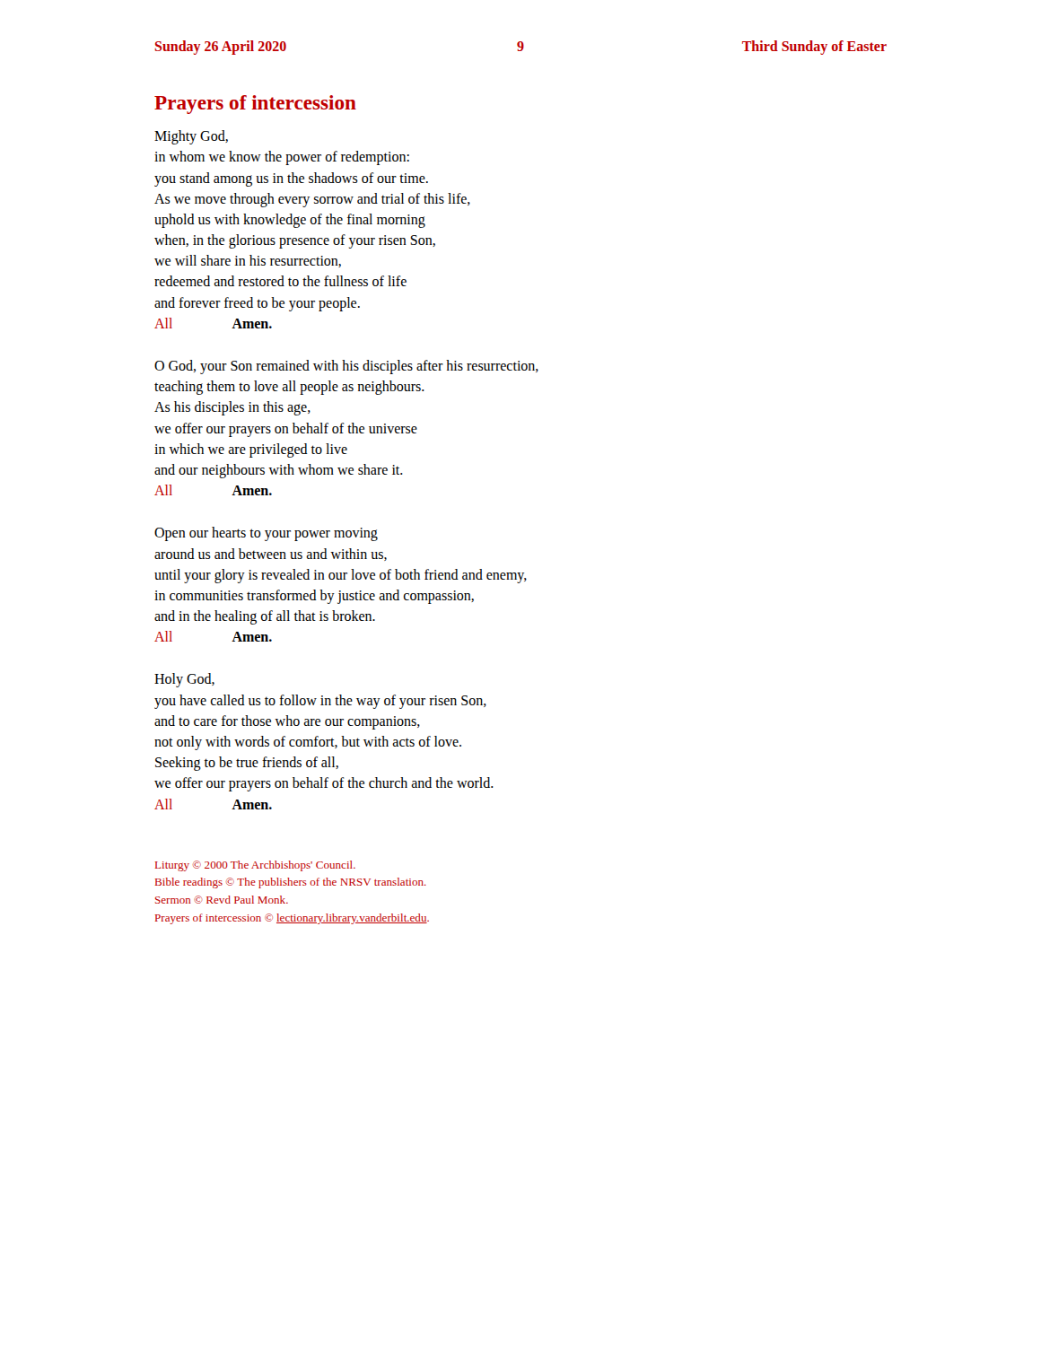Sunday 26 April 2020
9
Third Sunday of Easter
Prayers of intercession
Mighty God,
in whom we know the power of redemption:
you stand among us in the shadows of our time.
As we move through every sorrow and trial of this life,
uphold us with knowledge of the final morning
when, in the glorious presence of your risen Son,
we will share in his resurrection,
redeemed and restored to the fullness of life
and forever freed to be your people.
All Amen.
O God, your Son remained with his disciples after his resurrection,
teaching them to love all people as neighbours.
As his disciples in this age,
we offer our prayers on behalf of the universe
in which we are privileged to live
and our neighbours with whom we share it.
All Amen.
Open our hearts to your power moving
around us and between us and within us,
until your glory is revealed in our love of both friend and enemy,
in communities transformed by justice and compassion,
and in the healing of all that is broken.
All Amen.
Holy God,
you have called us to follow in the way of your risen Son,
and to care for those who are our companions,
not only with words of comfort, but with acts of love.
Seeking to be true friends of all,
we offer our prayers on behalf of the church and the world.
All Amen.
Liturgy © 2000 The Archbishops' Council.
Bible readings © The publishers of the NRSV translation.
Sermon © Revd Paul Monk.
Prayers of intercession © lectionary.library.vanderbilt.edu.